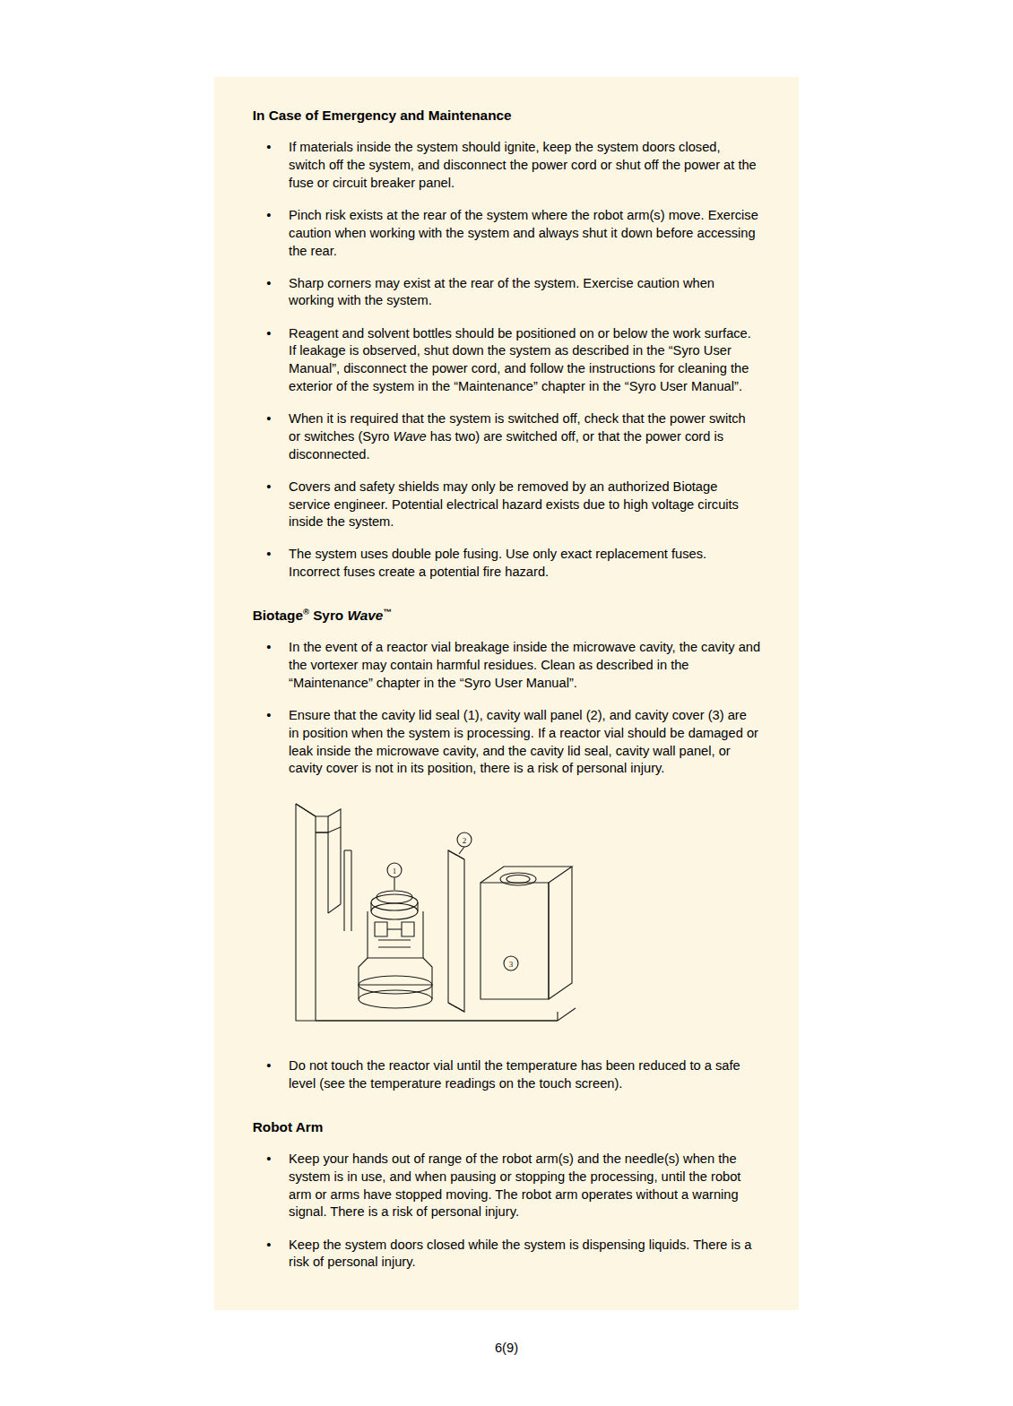In Case of Emergency and Maintenance
If materials inside the system should ignite, keep the system doors closed, switch off the system, and disconnect the power cord or shut off the power at the fuse or circuit breaker panel.
Pinch risk exists at the rear of the system where the robot arm(s) move. Exercise caution when working with the system and always shut it down before accessing the rear.
Sharp corners may exist at the rear of the system. Exercise caution when working with the system.
Reagent and solvent bottles should be positioned on or below the work surface. If leakage is observed, shut down the system as described in the “Syro User Manual”, disconnect the power cord, and follow the instructions for cleaning the exterior of the system in the “Maintenance” chapter in the “Syro User Manual”.
When it is required that the system is switched off, check that the power switch or switches (Syro Wave has two) are switched off, or that the power cord is disconnected.
Covers and safety shields may only be removed by an authorized Biotage service engineer. Potential electrical hazard exists due to high voltage circuits inside the system.
The system uses double pole fusing. Use only exact replacement fuses. Incorrect fuses create a potential fire hazard.
Biotage® Syro Wave™
In the event of a reactor vial breakage inside the microwave cavity, the cavity and the vortexer may contain harmful residues. Clean as described in the “Maintenance” chapter in the “Syro User Manual”.
Ensure that the cavity lid seal (1), cavity wall panel (2), and cavity cover (3) are in position when the system is processing. If a reactor vial should be damaged or leak inside the microwave cavity, and the cavity lid seal, cavity wall panel, or cavity cover is not in its position, there is a risk of personal injury.
1 2 3
Do not touch the reactor vial until the temperature has been reduced to a safe level (see the temperature readings on the touch screen).
Robot Arm
Keep your hands out of range of the robot arm(s) and the needle(s) when the system is in use, and when pausing or stopping the processing, until the robot arm or arms have stopped moving. The robot arm operates without a warning signal. There is a risk of personal injury.
Keep the system doors closed while the system is dispensing liquids. There is a risk of personal injury.
6(9)